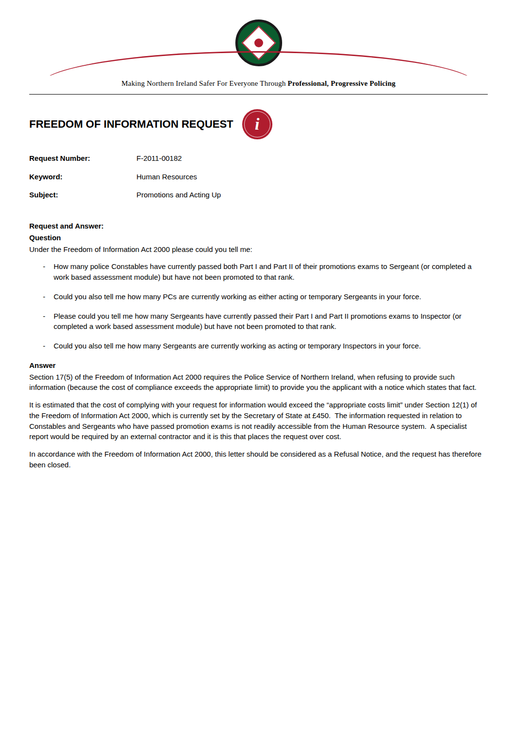Making Northern Ireland Safer For Everyone Through Professional, Progressive Policing
FREEDOM OF INFORMATION REQUEST
i
| Request Number: | F-2011-00182 |
| Keyword: | Human Resources |
| Subject: | Promotions and Acting Up |
Request and Answer:
Question
Under the Freedom of Information Act 2000 please could you tell me:
How many police Constables have currently passed both Part I and Part II of their promotions exams to Sergeant (or completed a work based assessment module) but have not been promoted to that rank.
Could you also tell me how many PCs are currently working as either acting or temporary Sergeants in your force.
Please could you tell me how many Sergeants have currently passed their Part I and Part II promotions exams to Inspector (or completed a work based assessment module) but have not been promoted to that rank.
Could you also tell me how many Sergeants are currently working as acting or temporary Inspectors in your force.
Answer
Section 17(5) of the Freedom of Information Act 2000 requires the Police Service of Northern Ireland, when refusing to provide such information (because the cost of compliance exceeds the appropriate limit) to provide you the applicant with a notice which states that fact.
It is estimated that the cost of complying with your request for information would exceed the “appropriate costs limit” under Section 12(1) of the Freedom of Information Act 2000, which is currently set by the Secretary of State at £450. The information requested in relation to Constables and Sergeants who have passed promotion exams is not readily accessible from the Human Resource system. A specialist report would be required by an external contractor and it is this that places the request over cost.
In accordance with the Freedom of Information Act 2000, this letter should be considered as a Refusal Notice, and the request has therefore been closed.